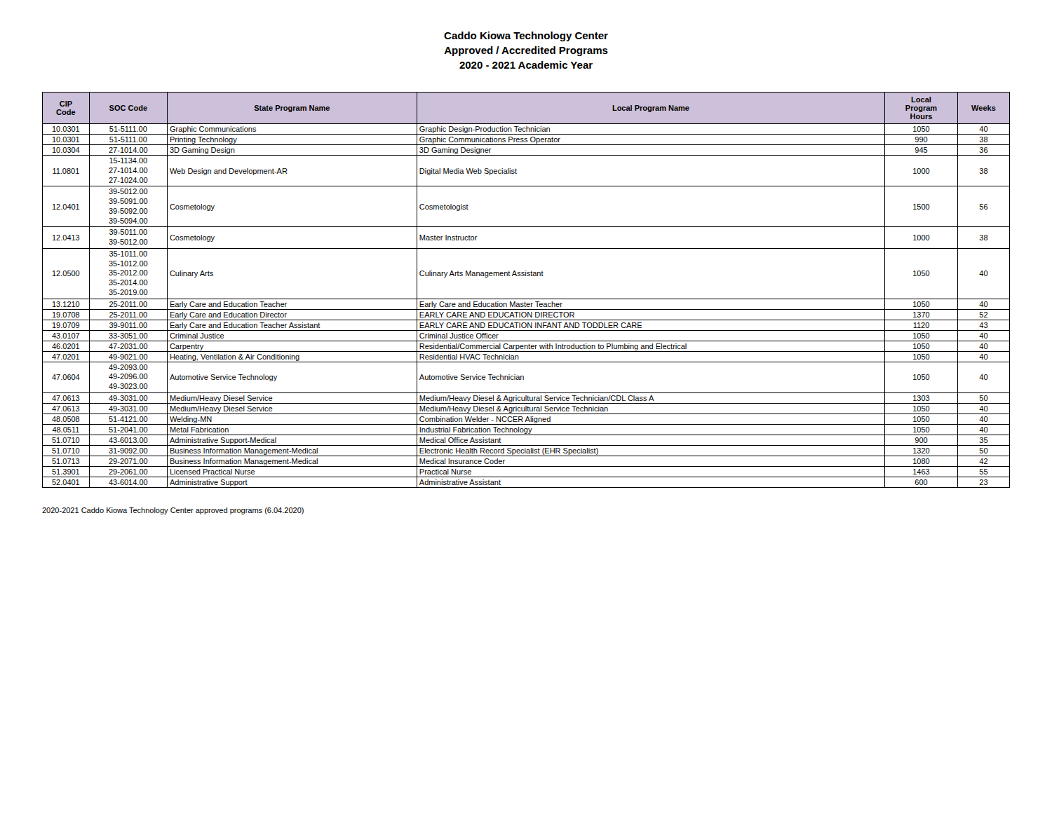Caddo Kiowa Technology Center
Approved / Accredited Programs
2020 - 2021 Academic Year
| CIP Code | SOC Code | State Program Name | Local Program Name | Local Program Hours | Weeks |
| --- | --- | --- | --- | --- | --- |
| 10.0301 | 51-5111.00 | Graphic Communications | Graphic Design-Production Technician | 1050 | 40 |
| 10.0301 | 51-5111.00 | Printing Technology | Graphic Communications Press Operator | 990 | 38 |
| 10.0304 | 27-1014.00 | 3D Gaming Design | 3D Gaming Designer | 945 | 36 |
| 11.0801 | 15-1134.00 27-1014.00 27-1024.00 | Web Design and Development-AR | Digital Media Web Specialist | 1000 | 38 |
| 12.0401 | 39-5012.00 39-5091.00 39-5092.00 39-5094.00 | Cosmetology | Cosmetologist | 1500 | 56 |
| 12.0413 | 39-5011.00 39-5012.00 | Cosmetology | Master Instructor | 1000 | 38 |
| 12.0500 | 35-1011.00 35-1012.00 35-2012.00 35-2014.00 35-2019.00 | Culinary Arts | Culinary Arts Management Assistant | 1050 | 40 |
| 13.1210 | 25-2011.00 | Early Care and Education Teacher | Early Care and Education Master Teacher | 1050 | 40 |
| 19.0708 | 25-2011.00 | Early Care and Education Director | EARLY CARE AND EDUCATION DIRECTOR | 1370 | 52 |
| 19.0709 | 39-9011.00 | Early Care and Education Teacher Assistant | EARLY CARE AND EDUCATION INFANT AND TODDLER CARE | 1120 | 43 |
| 43.0107 | 33-3051.00 | Criminal Justice | Criminal Justice Officer | 1050 | 40 |
| 46.0201 | 47-2031.00 | Carpentry | Residential/Commercial Carpenter with Introduction to Plumbing and Electrical | 1050 | 40 |
| 47.0201 | 49-9021.00 | Heating, Ventilation & Air Conditioning | Residential HVAC Technician | 1050 | 40 |
| 47.0604 | 49-2093.00 49-2096.00 49-3023.00 | Automotive Service Technology | Automotive Service Technician | 1050 | 40 |
| 47.0613 | 49-3031.00 | Medium/Heavy Diesel Service | Medium/Heavy Diesel & Agricultural Service Technician/CDL Class A | 1303 | 50 |
| 47.0613 | 49-3031.00 | Medium/Heavy Diesel Service | Medium/Heavy Diesel & Agricultural Service Technician | 1050 | 40 |
| 48.0508 | 51-4121.00 | Welding-MN | Combination Welder - NCCER Aligned | 1050 | 40 |
| 48.0511 | 51-2041.00 | Metal Fabrication | Industrial Fabrication Technology | 1050 | 40 |
| 51.0710 | 43-6013.00 | Administrative Support-Medical | Medical Office Assistant | 900 | 35 |
| 51.0710 | 31-9092.00 | Business Information Management-Medical | Electronic Health Record Specialist (EHR Specialist) | 1320 | 50 |
| 51.0713 | 29-2071.00 | Business Information Management-Medical | Medical Insurance Coder | 1080 | 42 |
| 51.3901 | 29-2061.00 | Licensed Practical Nurse | Practical Nurse | 1463 | 55 |
| 52.0401 | 43-6014.00 | Administrative Support | Administrative Assistant | 600 | 23 |
2020-2021 Caddo Kiowa Technology Center approved programs (6.04.2020)